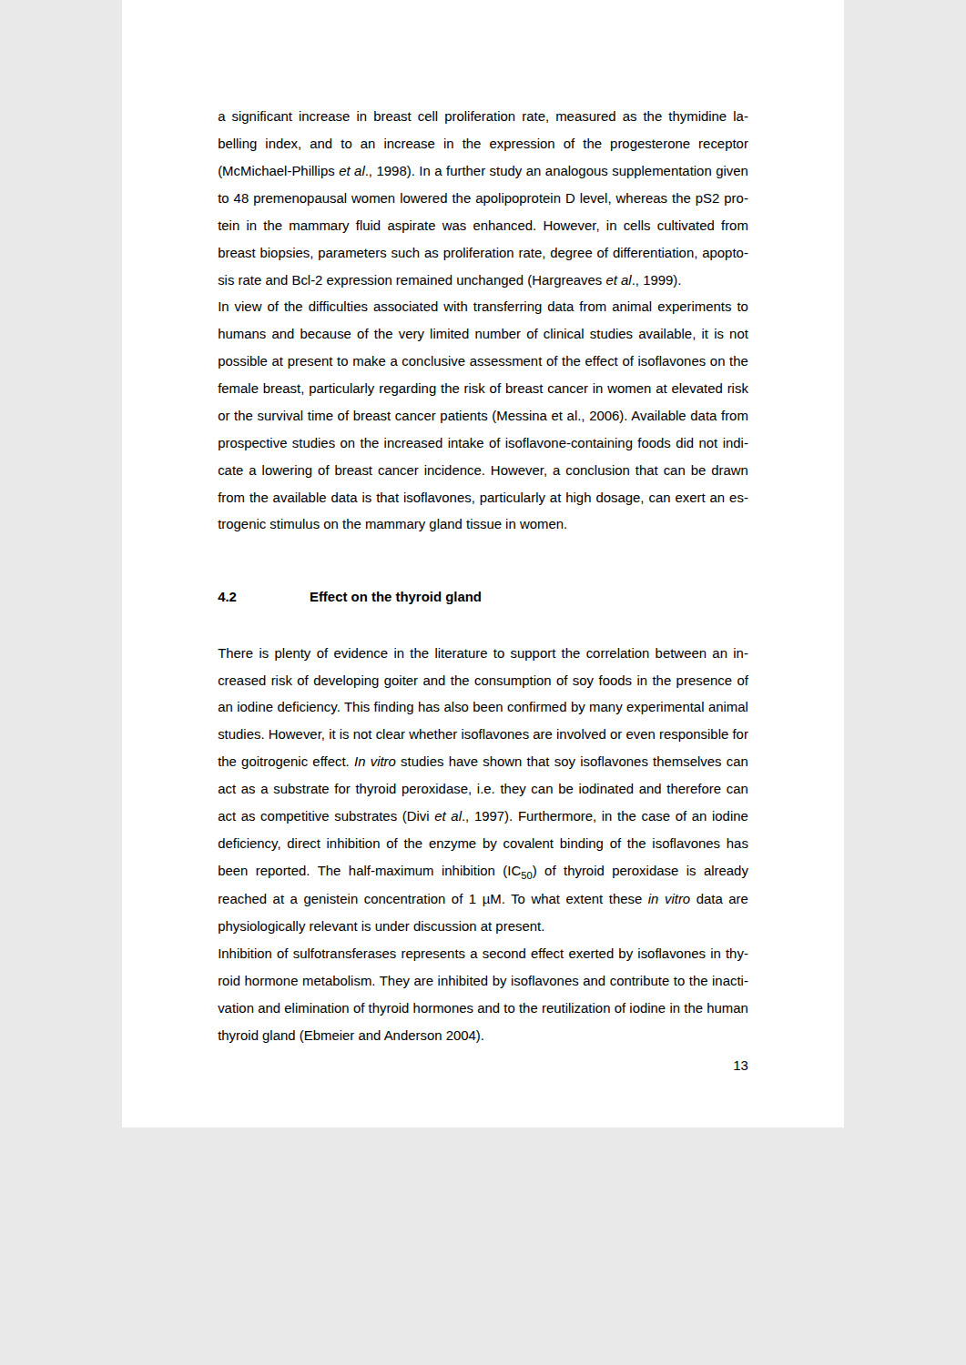a significant increase in breast cell proliferation rate, measured as the thymidine labelling index, and to an increase in the expression of the progesterone receptor (McMichael-Phillips et al., 1998). In a further study an analogous supplementation given to 48 premenopausal women lowered the apolipoprotein D level, whereas the pS2 protein in the mammary fluid aspirate was enhanced. However, in cells cultivated from breast biopsies, parameters such as proliferation rate, degree of differentiation, apoptosis rate and Bcl-2 expression remained unchanged (Hargreaves et al., 1999).
In view of the difficulties associated with transferring data from animal experiments to humans and because of the very limited number of clinical studies available, it is not possible at present to make a conclusive assessment of the effect of isoflavones on the female breast, particularly regarding the risk of breast cancer in women at elevated risk or the survival time of breast cancer patients (Messina et al., 2006). Available data from prospective studies on the increased intake of isoflavone-containing foods did not indicate a lowering of breast cancer incidence. However, a conclusion that can be drawn from the available data is that isoflavones, particularly at high dosage, can exert an estrogenic stimulus on the mammary gland tissue in women.
4.2
Effect on the thyroid gland
There is plenty of evidence in the literature to support the correlation between an increased risk of developing goiter and the consumption of soy foods in the presence of an iodine deficiency. This finding has also been confirmed by many experimental animal studies. However, it is not clear whether isoflavones are involved or even responsible for the goitrogenic effect. In vitro studies have shown that soy isoflavones themselves can act as a substrate for thyroid peroxidase, i.e. they can be iodinated and therefore can act as competitive substrates (Divi et al., 1997). Furthermore, in the case of an iodine deficiency, direct inhibition of the enzyme by covalent binding of the isoflavones has been reported. The half-maximum inhibition (IC50) of thyroid peroxidase is already reached at a genistein concentration of 1 µM. To what extent these in vitro data are physiologically relevant is under discussion at present.
Inhibition of sulfotransferases represents a second effect exerted by isoflavones in thyroid hormone metabolism. They are inhibited by isoflavones and contribute to the inactivation and elimination of thyroid hormones and to the reutilization of iodine in the human thyroid gland (Ebmeier and Anderson 2004).
13